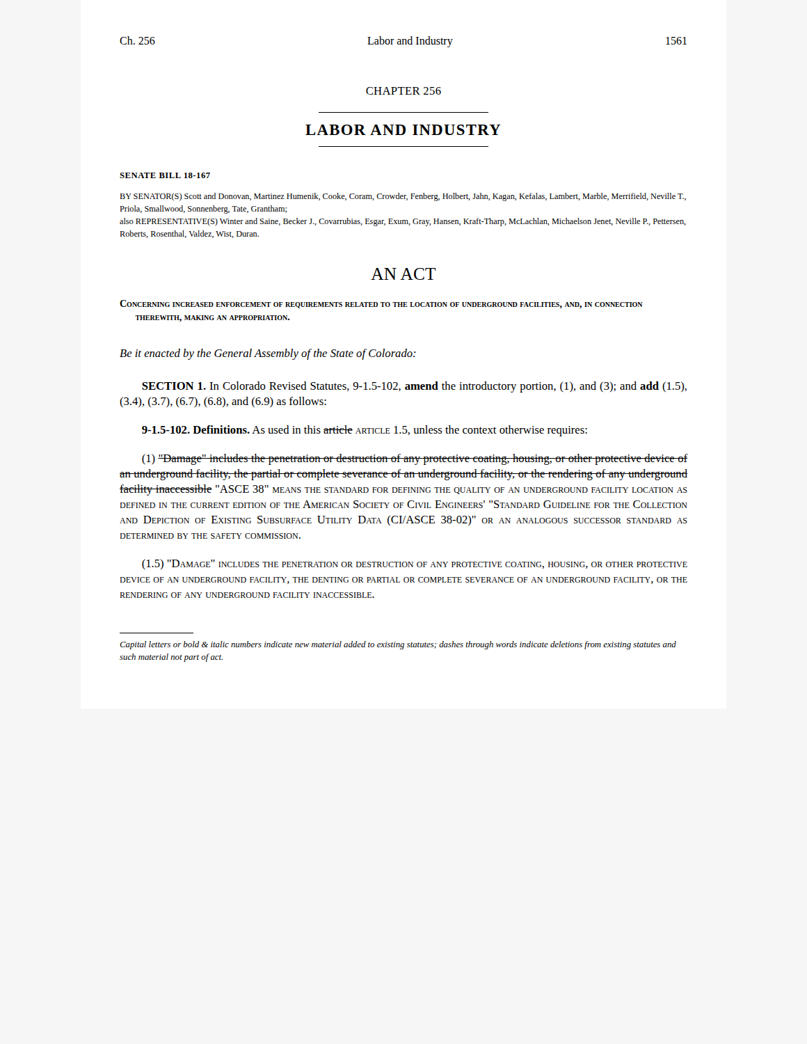Ch. 256 Labor and Industry 1561
CHAPTER 256
LABOR AND INDUSTRY
SENATE BILL 18-167
BY SENATOR(S) Scott and Donovan, Martinez Humenik, Cooke, Coram, Crowder, Fenberg, Holbert, Jahn, Kagan, Kefalas, Lambert, Marble, Merrifield, Neville T., Priola, Smallwood, Sonnenberg, Tate, Grantham;
also REPRESENTATIVE(S) Winter and Saine, Becker J., Covarrubias, Esgar, Exum, Gray, Hansen, Kraft-Tharp, McLachlan, Michaelson Jenet, Neville P., Pettersen, Roberts, Rosenthal, Valdez, Wist, Duran.
AN ACT
Concerning increased enforcement of requirements related to the location of underground facilities, and, in connection therewith, making an appropriation.
Be it enacted by the General Assembly of the State of Colorado:
SECTION 1. In Colorado Revised Statutes, 9-1.5-102, amend the introductory portion, (1), and (3); and add (1.5), (3.4), (3.7), (6.7), (6.8), and (6.9) as follows:
9-1.5-102. Definitions. As used in this article article 1.5, unless the context otherwise requires:
(1) "Damage" includes the penetration or destruction of any protective coating, housing, or other protective device of an underground facility, the partial or complete severance of an underground facility, or the rendering of any underground facility inaccessible "ASCE 38" means the standard for defining the quality of an underground facility location as defined in the current edition of the American Society of Civil Engineers' "Standard Guideline for the Collection and Depiction of Existing Subsurface Utility Data (CI/ASCE 38-02)" or an analogous successor standard as determined by the safety commission.
(1.5) "Damage" includes the penetration or destruction of any protective coating, housing, or other protective device of an underground facility, the denting or partial or complete severance of an underground facility, or the rendering of any underground facility inaccessible.
Capital letters or bold & italic numbers indicate new material added to existing statutes; dashes through words indicate deletions from existing statutes and such material not part of act.